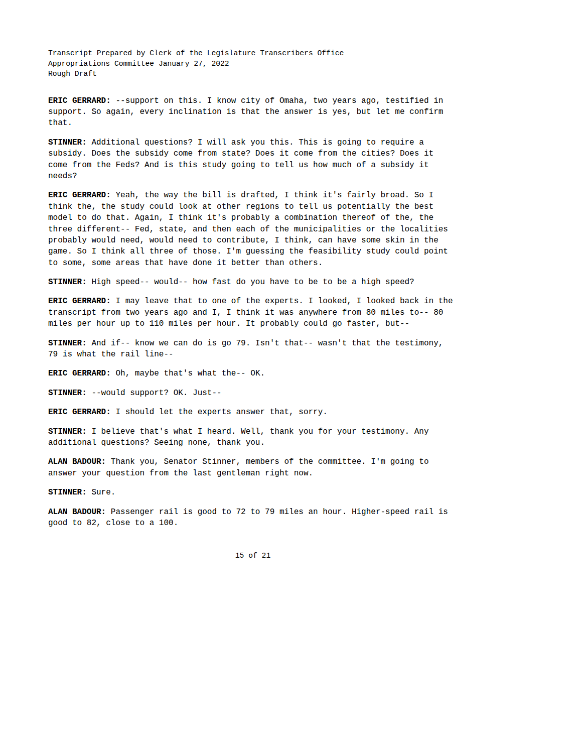Transcript Prepared by Clerk of the Legislature Transcribers Office
Appropriations Committee January 27, 2022
Rough Draft
ERIC GERRARD: --support on this. I know city of Omaha, two years ago, testified in support. So again, every inclination is that the answer is yes, but let me confirm that.
STINNER: Additional questions? I will ask you this. This is going to require a subsidy. Does the subsidy come from state? Does it come from the cities? Does it come from the Feds? And is this study going to tell us how much of a subsidy it needs?
ERIC GERRARD: Yeah, the way the bill is drafted, I think it's fairly broad. So I think the, the study could look at other regions to tell us potentially the best model to do that. Again, I think it's probably a combination thereof of the, the three different-- Fed, state, and then each of the municipalities or the localities probably would need, would need to contribute, I think, can have some skin in the game. So I think all three of those. I'm guessing the feasibility study could point to some, some areas that have done it better than others.
STINNER: High speed-- would-- how fast do you have to be to be a high speed?
ERIC GERRARD: I may leave that to one of the experts. I looked, I looked back in the transcript from two years ago and I, I think it was anywhere from 80 miles to-- 80 miles per hour up to 110 miles per hour. It probably could go faster, but--
STINNER: And if-- know we can do is go 79. Isn't that-- wasn't that the testimony, 79 is what the rail line--
ERIC GERRARD: Oh, maybe that's what the-- OK.
STINNER: --would support? OK. Just--
ERIC GERRARD: I should let the experts answer that, sorry.
STINNER: I believe that's what I heard. Well, thank you for your testimony. Any additional questions? Seeing none, thank you.
ALAN BADOUR: Thank you, Senator Stinner, members of the committee. I'm going to answer your question from the last gentleman right now.
STINNER: Sure.
ALAN BADOUR: Passenger rail is good to 72 to 79 miles an hour. Higher-speed rail is good to 82, close to a 100.
15 of 21